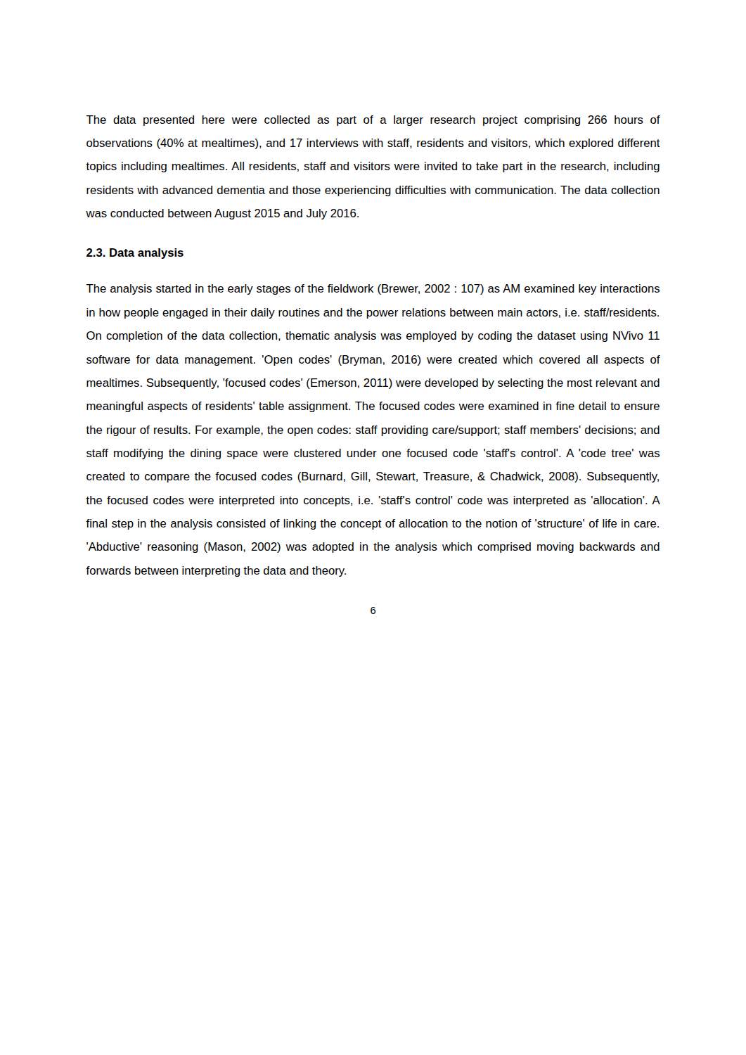The data presented here were collected as part of a larger research project comprising 266 hours of observations (40% at mealtimes), and 17 interviews with staff, residents and visitors, which explored different topics including mealtimes. All residents, staff and visitors were invited to take part in the research, including residents with advanced dementia and those experiencing difficulties with communication. The data collection was conducted between August 2015 and July 2016.
2.3. Data analysis
The analysis started in the early stages of the fieldwork (Brewer, 2002 : 107) as AM examined key interactions in how people engaged in their daily routines and the power relations between main actors, i.e. staff/residents. On completion of the data collection, thematic analysis was employed by coding the dataset using NVivo 11 software for data management. 'Open codes' (Bryman, 2016) were created which covered all aspects of mealtimes. Subsequently, 'focused codes' (Emerson, 2011) were developed by selecting the most relevant and meaningful aspects of residents' table assignment. The focused codes were examined in fine detail to ensure the rigour of results. For example, the open codes: staff providing care/support; staff members' decisions; and staff modifying the dining space were clustered under one focused code 'staff's control'. A 'code tree' was created to compare the focused codes (Burnard, Gill, Stewart, Treasure, & Chadwick, 2008). Subsequently, the focused codes were interpreted into concepts, i.e. 'staff's control' code was interpreted as 'allocation'. A final step in the analysis consisted of linking the concept of allocation to the notion of 'structure' of life in care. 'Abductive' reasoning (Mason, 2002) was adopted in the analysis which comprised moving backwards and forwards between interpreting the data and theory.
6